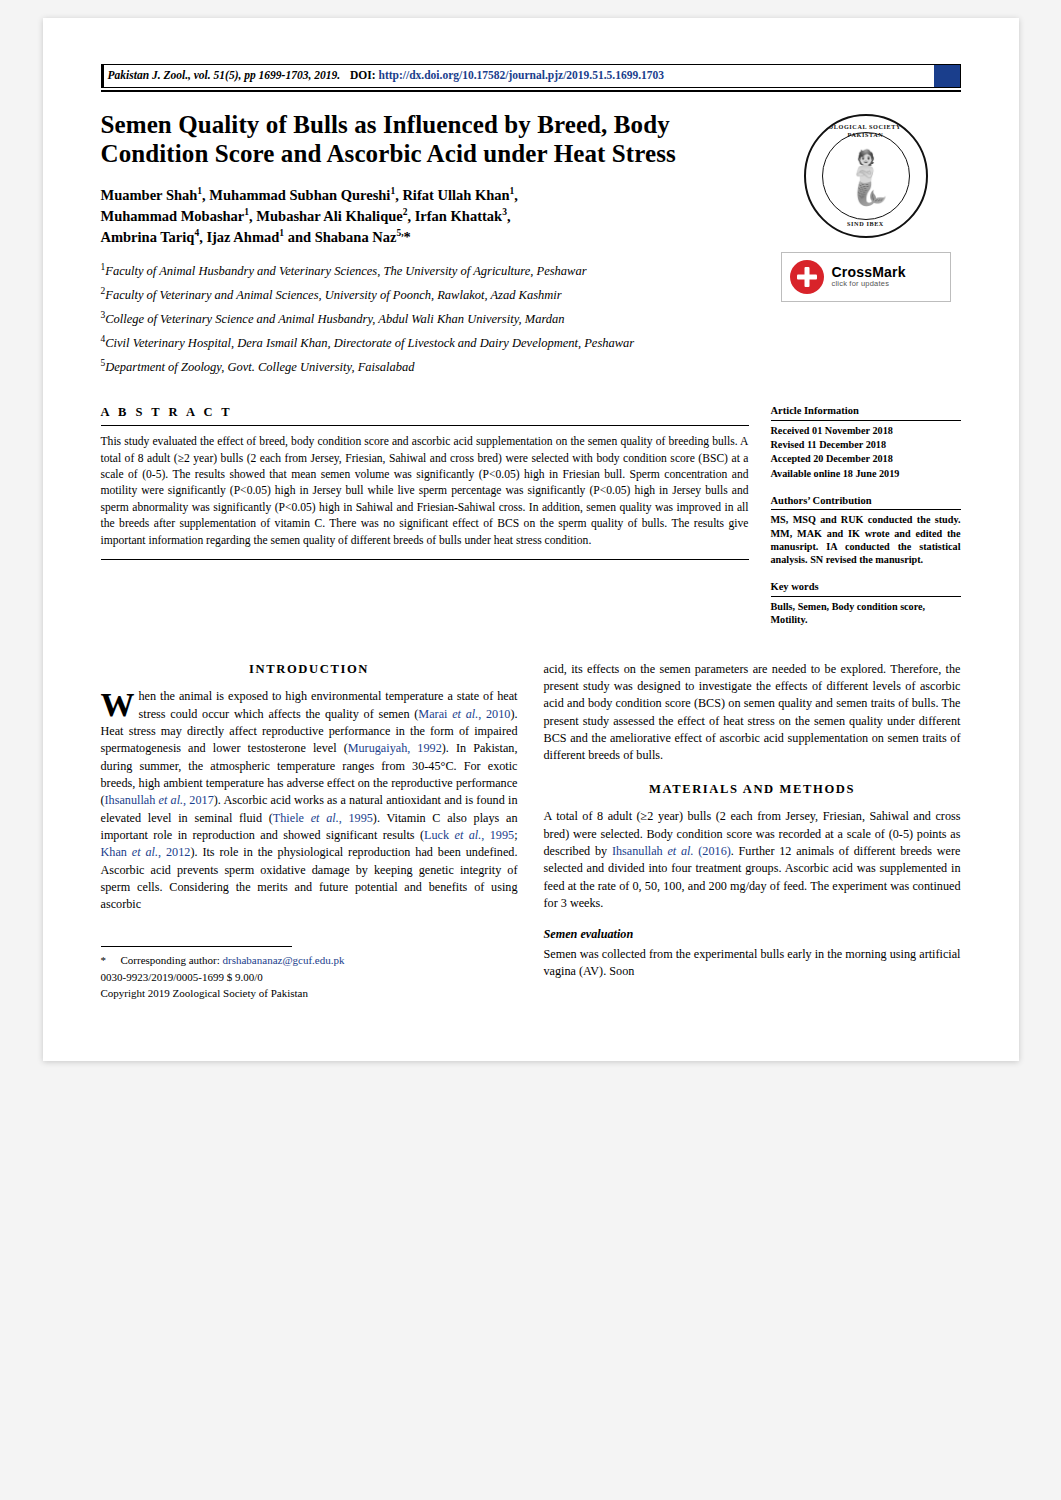Pakistan J. Zool., vol. 51(5), pp 1699-1703, 2019. DOI: http://dx.doi.org/10.17582/journal.pjz/2019.51.5.1699.1703
Semen Quality of Bulls as Influenced by Breed, Body Condition Score and Ascorbic Acid under Heat Stress
Muamber Shah1, Muhammad Subhan Qureshi1, Rifat Ullah Khan1,
Muhammad Mobashar1, Mubashar Ali Khalique2, Irfan Khattak3,
Ambrina Tariq4, Ijaz Ahmad1 and Shabana Naz5,*
1Faculty of Animal Husbandry and Veterinary Sciences, The University of Agriculture, Peshawar
2Faculty of Veterinary and Animal Sciences, University of Poonch, Rawlakot, Azad Kashmir
3College of Veterinary Science and Animal Husbandry, Abdul Wali Khan University, Mardan
4Civil Veterinary Hospital, Dera Ismail Khan, Directorate of Livestock and Dairy Development, Peshawar
5Department of Zoology, Govt. College University, Faisalabad
Zoological Society of Pakistan
🧜
Sind Ibex
CrossMark
click for updates
A B S T R A C T
This study evaluated the effect of breed, body condition score and ascorbic acid supplementation on the semen quality of breeding bulls. A total of 8 adult (≥2 year) bulls (2 each from Jersey, Friesian, Sahiwal and cross bred) were selected with body condition score (BSC) at a scale of (0-5). The results showed that mean semen volume was significantly (P<0.05) high in Friesian bull. Sperm concentration and motility were significantly (P<0.05) high in Jersey bull while live sperm percentage was significantly (P<0.05) high in Jersey bulls and sperm abnormality was significantly (P<0.05) high in Sahiwal and Friesian-Sahiwal cross. In addition, semen quality was improved in all the breeds after supplementation of vitamin C. There was no significant effect of BCS on the sperm quality of bulls. The results give important information regarding the semen quality of different breeds of bulls under heat stress condition.
Article Information
Received 01 November 2018
Revised 11 December 2018
Accepted 20 December 2018
Available online 18 June 2019
Authors’ Contribution
MS, MSQ and RUK conducted the study. MM, MAK and IK wrote and edited the manusript. IA conducted the statistical analysis. SN revised the manusript.
Key words
Bulls, Semen, Body condition score, Motility.
INTRODUCTION
When the animal is exposed to high environmental temperature a state of heat stress could occur which affects the quality of semen (Marai et al., 2010). Heat stress may directly affect reproductive performance in the form of impaired spermatogenesis and lower testosterone level (Murugaiyah, 1992). In Pakistan, during summer, the atmospheric temperature ranges from 30-45°C. For exotic breeds, high ambient temperature has adverse effect on the reproductive performance (Ihsanullah et al., 2017). Ascorbic acid works as a natural antioxidant and is found in elevated level in seminal fluid (Thiele et al., 1995). Vitamin C also plays an important role in reproduction and showed significant results (Luck et al., 1995; Khan et al., 2012). Its role in the physiological reproduction had been undefined. Ascorbic acid prevents sperm oxidative damage by keeping genetic integrity of sperm cells. Considering the merits and future potential and benefits of using ascorbic
*
Corresponding author: drshabananaz@gcuf.edu.pk
0030-9923/2019/0005-1699 $ 9.00/0
Copyright 2019 Zoological Society of Pakistan
acid, its effects on the semen parameters are needed to be explored. Therefore, the present study was designed to investigate the effects of different levels of ascorbic acid and body condition score (BCS) on semen quality and semen traits of bulls. The present study assessed the effect of heat stress on the semen quality under different BCS and the ameliorative effect of ascorbic acid supplementation on semen traits of different breeds of bulls.
MATERIALS AND METHODS
A total of 8 adult (≥2 year) bulls (2 each from Jersey, Friesian, Sahiwal and cross bred) were selected. Body condition score was recorded at a scale of (0-5) points as described by Ihsanullah et al. (2016). Further 12 animals of different breeds were selected and divided into four treatment groups. Ascorbic acid was supplemented in feed at the rate of 0, 50, 100, and 200 mg/day of feed. The experiment was continued for 3 weeks.
Semen evaluation
Semen was collected from the experimental bulls early in the morning using artificial vagina (AV). Soon